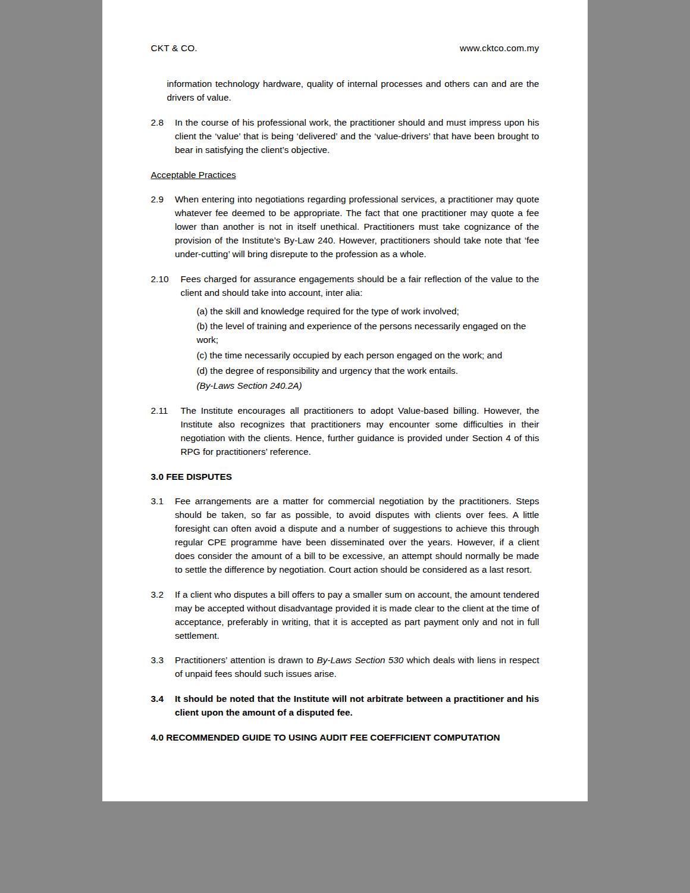CKT & CO.
www.cktco.com.my
information technology hardware, quality of internal processes and others can and are the drivers of value.
2.8 In the course of his professional work, the practitioner should and must impress upon his client the ‘value’ that is being ‘delivered’ and the ‘value-drivers’ that have been brought to bear in satisfying the client’s objective.
Acceptable Practices
2.9 When entering into negotiations regarding professional services, a practitioner may quote whatever fee deemed to be appropriate. The fact that one practitioner may quote a fee lower than another is not in itself unethical. Practitioners must take cognizance of the provision of the Institute’s By-Law 240. However, practitioners should take note that ‘fee under-cutting’ will bring disrepute to the profession as a whole.
2.10 Fees charged for assurance engagements should be a fair reflection of the value to the client and should take into account, inter alia:
(a) the skill and knowledge required for the type of work involved;
(b) the level of training and experience of the persons necessarily engaged on the work;
(c) the time necessarily occupied by each person engaged on the work; and
(d) the degree of responsibility and urgency that the work entails.
(By-Laws Section 240.2A)
2.11 The Institute encourages all practitioners to adopt Value-based billing. However, the Institute also recognizes that practitioners may encounter some difficulties in their negotiation with the clients. Hence, further guidance is provided under Section 4 of this RPG for practitioners’ reference.
3.0 FEE DISPUTES
3.1 Fee arrangements are a matter for commercial negotiation by the practitioners. Steps should be taken, so far as possible, to avoid disputes with clients over fees. A little foresight can often avoid a dispute and a number of suggestions to achieve this through regular CPE programme have been disseminated over the years. However, if a client does consider the amount of a bill to be excessive, an attempt should normally be made to settle the difference by negotiation. Court action should be considered as a last resort.
3.2 If a client who disputes a bill offers to pay a smaller sum on account, the amount tendered may be accepted without disadvantage provided it is made clear to the client at the time of acceptance, preferably in writing, that it is accepted as part payment only and not in full settlement.
3.3 Practitioners’ attention is drawn to By-Laws Section 530 which deals with liens in respect of unpaid fees should such issues arise.
3.4 It should be noted that the Institute will not arbitrate between a practitioner and his client upon the amount of a disputed fee.
4.0 RECOMMENDED GUIDE TO USING AUDIT FEE COEFFICIENT COMPUTATION